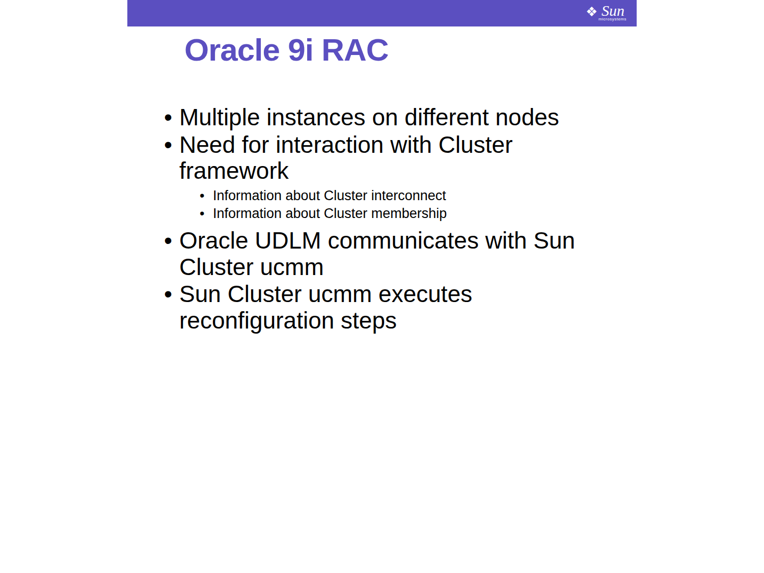❖Sunmicrosystems
Oracle 9i RAC
Multiple instances on different nodes
Need for interaction with Cluster framework
Information about Cluster interconnect
Information about Cluster membership
Oracle UDLM communicates with Sun Cluster ucmm
Sun Cluster ucmm executes reconfiguration steps